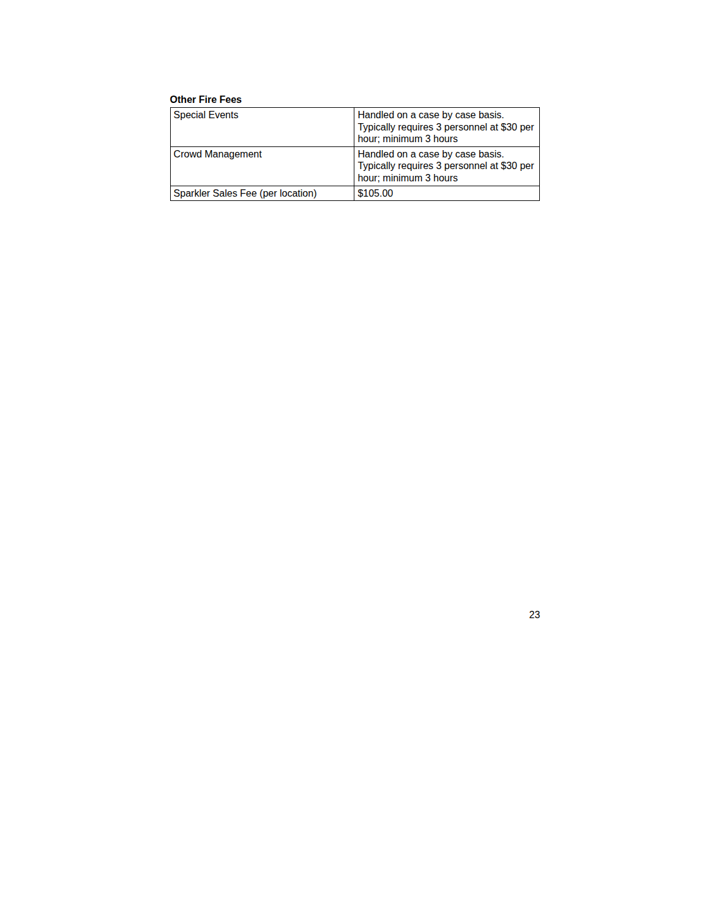Other Fire Fees
| Special Events | Handled on a case by case basis. Typically requires 3 personnel at $30 per hour; minimum 3 hours |
| Crowd Management | Handled on a case by case basis. Typically requires 3 personnel at $30 per hour; minimum 3 hours |
| Sparkler Sales Fee (per location) | $105.00 |
23